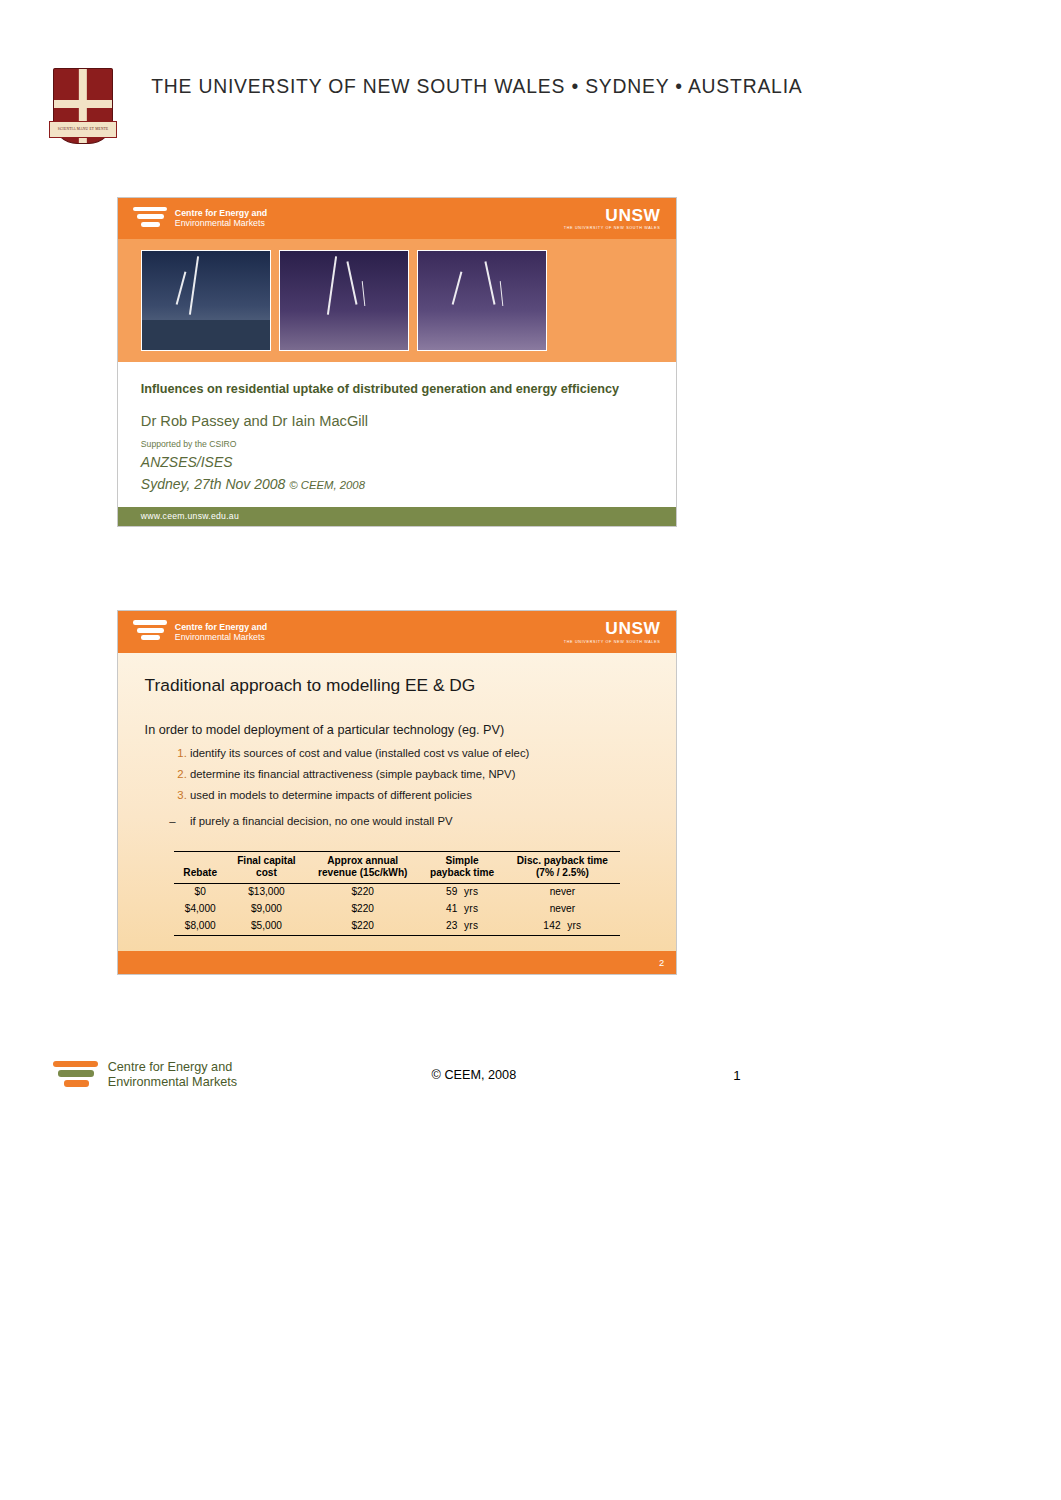SCIENTIA MANU ET MENTE
THE UNIVERSITY OF NEW SOUTH WALES • SYDNEY • AUSTRALIA
Centre for Energy and Environmental Markets
UNSW
THE UNIVERSITY OF NEW SOUTH WALES
Influences on residential uptake of distributed generation and energy efficiency
Dr Rob Passey and Dr Iain MacGill
Supported by the CSIRO
ANZSES/ISES
Sydney, 27th Nov 2008 © CEEM, 2008
www.ceem.unsw.edu.au
Centre for Energy and Environmental Markets
UNSW
THE UNIVERSITY OF NEW SOUTH WALES
Traditional approach to modelling EE & DG
In order to model deployment of a particular technology (eg. PV)
identify its sources of cost and value (installed cost vs value of elec)
determine its financial attractiveness (simple payback time, NPV)
used in models to determine impacts of different policies
if purely a financial decision, no one would install PV
| Rebate | Final capital cost | Approx annual revenue (15c/kWh) | Simple payback time | Disc. payback time (7% / 2.5%) |
| --- | --- | --- | --- | --- |
| $0 | $13,000 | $220 | 59 yrs | never |
| $4,000 | $9,000 | $220 | 41 yrs | never |
| $8,000 | $5,000 | $220 | 23 yrs | 142 yrs |
2
Centre for Energy and Environmental Markets
© CEEM, 2008
1